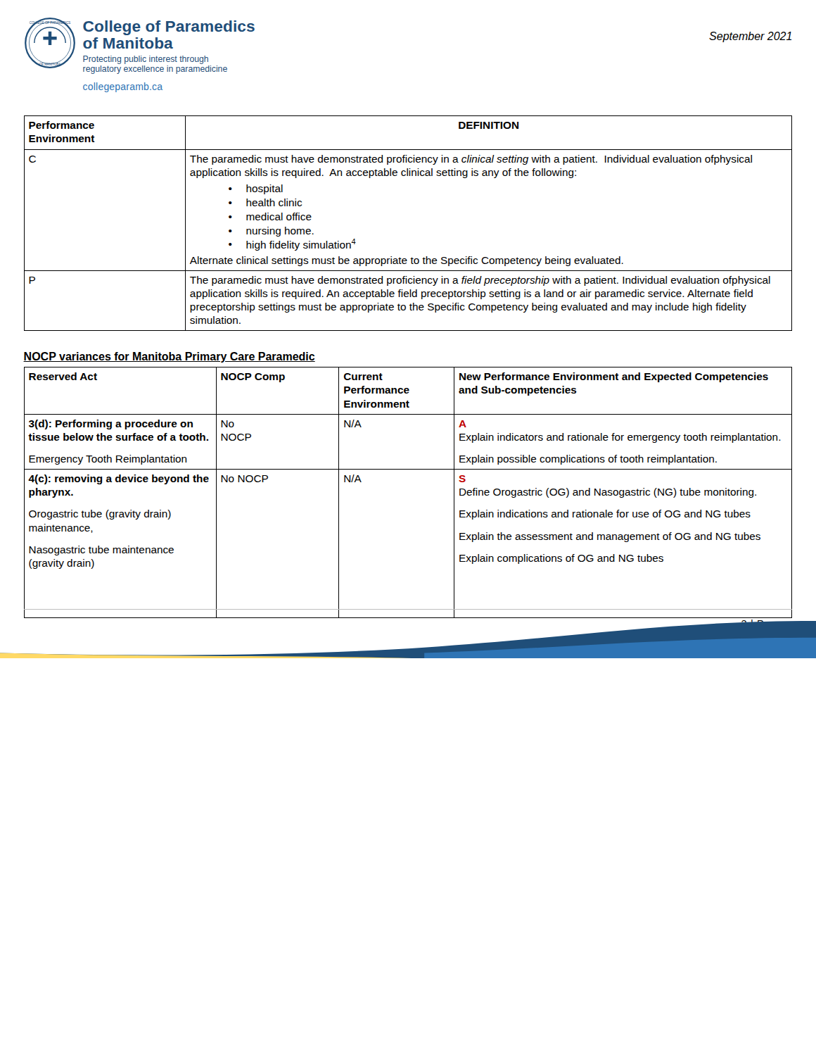COLLEGE OF PARAMEDICS OF MANITOBA
College of Paramedics of Manitoba
Protecting public interest through
regulatory excellence in paramedicine
collegeparamb.ca
September 2021
| Performance Environment | DEFINITION |
| C | The paramedic must have demonstrated proficiency in a clinical setting with a patient. Individual evaluation ofphysical application skills is required. An acceptable clinical setting is any of the following: hospital health clinic medical office nursing home. high fidelity simulation 4 Alternate clinical settings must be appropriate to the Specific Competency being evaluated. |
| P | The paramedic must have demonstrated proficiency in a field preceptorship with a patient. Individual evaluation ofphysical application skills is required. An acceptable field preceptorship setting is a land or air paramedic service. Alternate field preceptorship settings must be appropriate to the Specific Competency being evaluated and may include high fidelity simulation. |
NOCP variances for Manitoba Primary Care Paramedic
| Reserved Act | NOCP Comp | Current Performance Environment | New Performance Environment and Expected Competencies and Sub-competencies |
| --- | --- | --- | --- |
| 3(d): Performing a procedure on tissue below the surface of a tooth. Emergency Tooth Reimplantation | No NOCP | N/A | A Explain indicators and rationale for emergency tooth reimplantation. Explain possible complications of tooth reimplantation. |
| 4(c): removing a device beyond the pharynx. Orogastric tube (gravity drain) maintenance, Nasogastric tube maintenance (gravity drain) | No NOCP | N/A | S Define Orogastric (OG) and Nasogastric (NG) tube monitoring. Explain indications and rationale for use of OG and NG tubes Explain the assessment and management of OG and NG tubes Explain complications of OG and NG tubes |
3 | P a g e